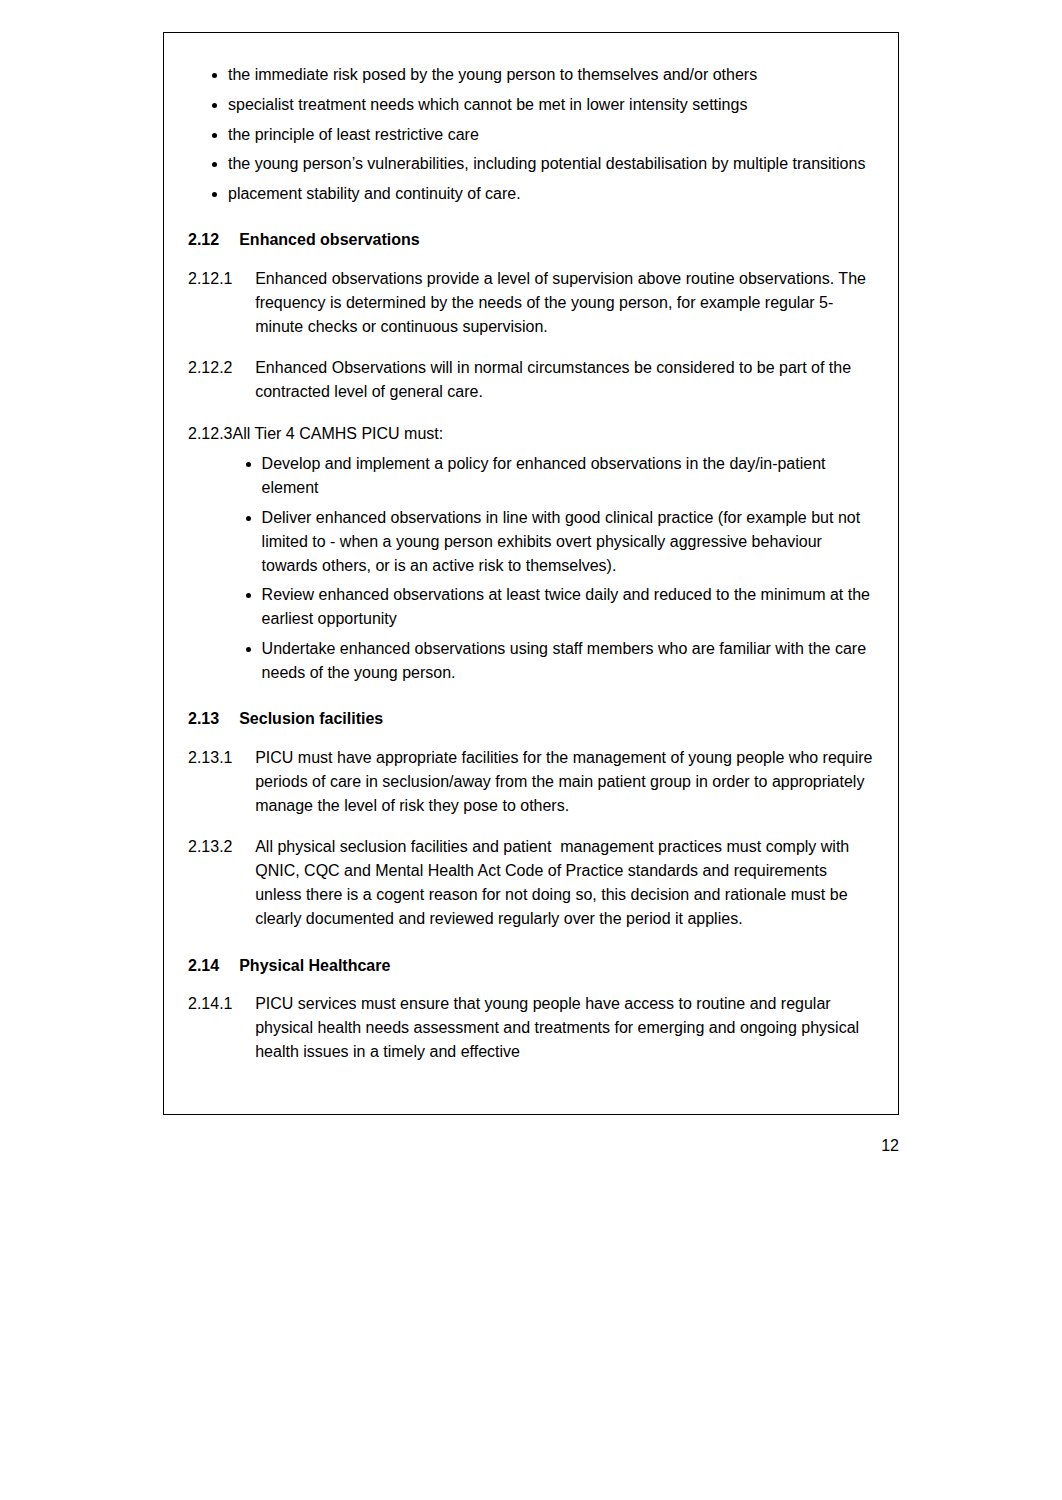the immediate risk posed by the young person to themselves and/or others
specialist treatment needs which cannot be met in lower intensity settings
the principle of least restrictive care
the young person’s vulnerabilities, including potential destabilisation by multiple transitions
placement stability and continuity of care.
2.12 Enhanced observations
2.12.1 Enhanced observations provide a level of supervision above routine observations. The frequency is determined by the needs of the young person, for example regular 5-minute checks or continuous supervision.
2.12.2 Enhanced Observations will in normal circumstances be considered to be part of the contracted level of general care.
2.12.3 All Tier 4 CAMHS PICU must:
Develop and implement a policy for enhanced observations in the day/in-patient element
Deliver enhanced observations in line with good clinical practice (for example but not limited to - when a young person exhibits overt physically aggressive behaviour towards others, or is an active risk to themselves).
Review enhanced observations at least twice daily and reduced to the minimum at the earliest opportunity
Undertake enhanced observations using staff members who are familiar with the care needs of the young person.
2.13 Seclusion facilities
2.13.1 PICU must have appropriate facilities for the management of young people who require periods of care in seclusion/away from the main patient group in order to appropriately manage the level of risk they pose to others.
2.13.2 All physical seclusion facilities and patient management practices must comply with QNIC, CQC and Mental Health Act Code of Practice standards and requirements unless there is a cogent reason for not doing so, this decision and rationale must be clearly documented and reviewed regularly over the period it applies.
2.14 Physical Healthcare
2.14.1 PICU services must ensure that young people have access to routine and regular physical health needs assessment and treatments for emerging and ongoing physical health issues in a timely and effective
12